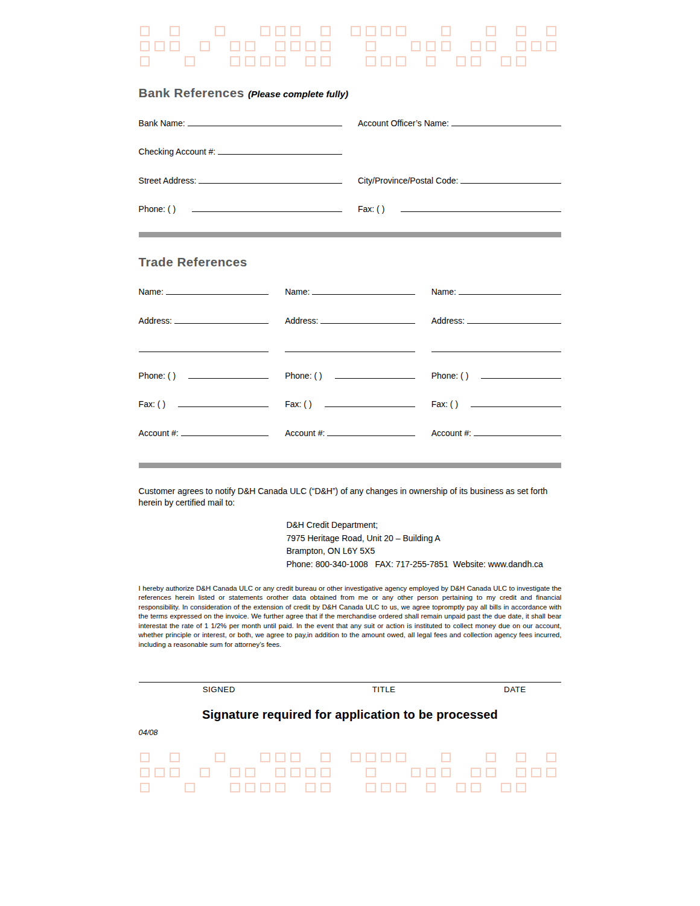Bank References (Please complete fully)
Bank Name:
Account Officer’s Name:
Checking Account #:
Street Address:
City/Province/Postal Code:
Phone: ( )
Fax: ( )
Trade References
Name:
Address:
Phone: ()
Fax: ()
Account #:
Name:
Address:
Phone: ()
Fax: ()
Account #:
Name:
Address:
Phone: ()
Fax: ()
Account #:
Customer agrees to notify D&H Canada ULC (“D&H”) of any changes in ownership of its business as set forth herein by certified mail to:
D&H Credit Department;
7975 Heritage Road, Unit 20 – Building A
Brampton, ON L6Y 5X5
Phone: 800-340-1008 FAX: 717-255-7851 Website: www.dandh.ca
I hereby authorize D&H Canada ULC or any credit bureau or other investigative agency employed by D&H Canada ULC to investigate the references herein listed or statements orother data obtained from me or any other person pertaining to my credit and financial responsibility. In consideration of the extension of credit by D&H Canada ULC to us, we agree topromptly pay all bills in accordance with the terms expressed on the invoice. We further agree that if the merchandise ordered shall remain unpaid past the due date, it shall bear interestat the rate of 1 1/2% per month until paid. In the event that any suit or action is instituted to collect money due on our account, whether principle or interest, or both, we agree to pay,in addition to the amount owed, all legal fees and collection agency fees incurred, including a reasonable sum for attorney’s fees.
SIGNED
TITLE
DATE
Signature required for application to be processed
04/08